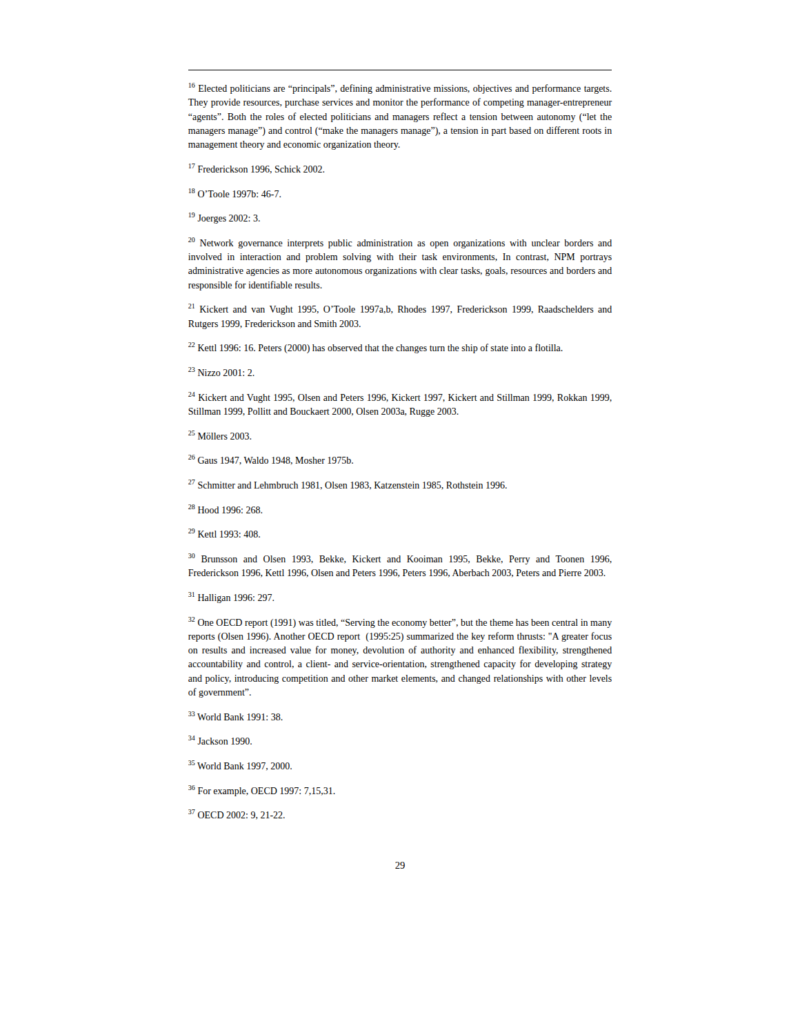16 Elected politicians are “principals”, defining administrative missions, objectives and performance targets. They provide resources, purchase services and monitor the performance of competing manager-entrepreneur “agents”. Both the roles of elected politicians and managers reflect a tension between autonomy (“let the managers manage”) and control (“make the managers manage”), a tension in part based on different roots in management theory and economic organization theory.
17 Frederickson 1996, Schick 2002.
18 O’Toole 1997b: 46-7.
19 Joerges 2002: 3.
20 Network governance interprets public administration as open organizations with unclear borders and involved in interaction and problem solving with their task environments, In contrast, NPM portrays administrative agencies as more autonomous organizations with clear tasks, goals, resources and borders and responsible for identifiable results.
21 Kickert and van Vught 1995, O’Toole 1997a,b, Rhodes 1997, Frederickson 1999, Raadschelders and Rutgers 1999, Frederickson and Smith 2003.
22 Kettl 1996: 16. Peters (2000) has observed that the changes turn the ship of state into a flotilla.
23 Nizzo 2001: 2.
24 Kickert and Vught 1995, Olsen and Peters 1996, Kickert 1997, Kickert and Stillman 1999, Rokkan 1999, Stillman 1999, Pollitt and Bouckaert 2000, Olsen 2003a, Rugge 2003.
25 Möllers 2003.
26 Gaus 1947, Waldo 1948, Mosher 1975b.
27 Schmitter and Lehmbruch 1981, Olsen 1983, Katzenstein 1985, Rothstein 1996.
28 Hood 1996: 268.
29 Kettl 1993: 408.
30 Brunsson and Olsen 1993, Bekke, Kickert and Kooiman 1995, Bekke, Perry and Toonen 1996, Frederickson 1996, Kettl 1996, Olsen and Peters 1996, Peters 1996, Aberbach 2003, Peters and Pierre 2003.
31 Halligan 1996: 297.
32 One OECD report (1991) was titled, “Serving the economy better”, but the theme has been central in many reports (Olsen 1996). Another OECD report (1995:25) summarized the key reform thrusts: "A greater focus on results and increased value for money, devolution of authority and enhanced flexibility, strengthened accountability and control, a client- and service-orientation, strengthened capacity for developing strategy and policy, introducing competition and other market elements, and changed relationships with other levels of government”.
33 World Bank 1991: 38.
34 Jackson 1990.
35 World Bank 1997, 2000.
36 For example, OECD 1997: 7,15,31.
37 OECD 2002: 9, 21-22.
29